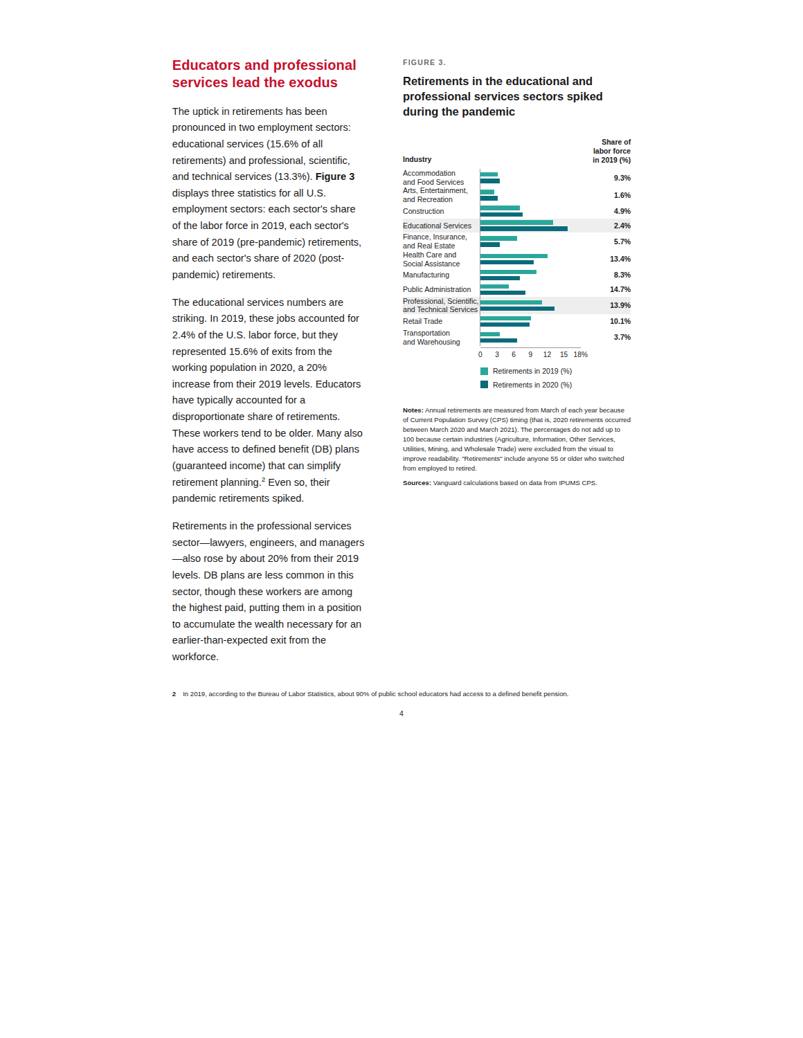Educators and professional services lead the exodus
The uptick in retirements has been pronounced in two employment sectors: educational services (15.6% of all retirements) and professional, scientific, and technical services (13.3%). Figure 3 displays three statistics for all U.S. employment sectors: each sector's share of the labor force in 2019, each sector's share of 2019 (pre-pandemic) retirements, and each sector's share of 2020 (post-pandemic) retirements.
The educational services numbers are striking. In 2019, these jobs accounted for 2.4% of the U.S. labor force, but they represented 15.6% of exits from the working population in 2020, a 20% increase from their 2019 levels. Educators have typically accounted for a disproportionate share of retirements. These workers tend to be older. Many also have access to defined benefit (DB) plans (guaranteed income) that can simplify retirement planning.2 Even so, their pandemic retirements spiked.
Retirements in the professional services sector—lawyers, engineers, and managers—also rose by about 20% from their 2019 levels. DB plans are less common in this sector, though these workers are among the highest paid, putting them in a position to accumulate the wealth necessary for an earlier-than-expected exit from the workforce.
FIGURE 3.
Retirements in the educational and professional services sectors spiked during the pandemic
Industry
Share of
labor force
in 2019 (%)
| Accommodation and Food Services | | 9.3% |
| Arts, Entertainment, and Recreation | | 1.6% |
| Construction | | 4.9% |
| Educational Services | | 2.4% |
| Finance, Insurance, and Real Estate | | 5.7% |
| Health Care and Social Assistance | | 13.4% |
| Manufacturing | | 8.3% |
| Public Administration | | 14.7% |
| Professional, Scientific, and Technical Services | | 13.9% |
| Retail Trade | | 10.1% |
| Transportation and Warehousing | | 3.7% |
0 3 6 9 12 15 18%
Retirements in 2019 (%)
Retirements in 2020 (%)
Notes: Annual retirements are measured from March of each year because of Current Population Survey (CPS) timing (that is, 2020 retirements occurred between March 2020 and March 2021). The percentages do not add up to 100 because certain industries (Agriculture, Information, Other Services, Utilities, Mining, and Wholesale Trade) were excluded from the visual to improve readability. "Retirements" include anyone 55 or older who switched from employed to retired.
Sources: Vanguard calculations based on data from IPUMS CPS.
2 In 2019, according to the Bureau of Labor Statistics, about 90% of public school educators had access to a defined benefit pension.
4